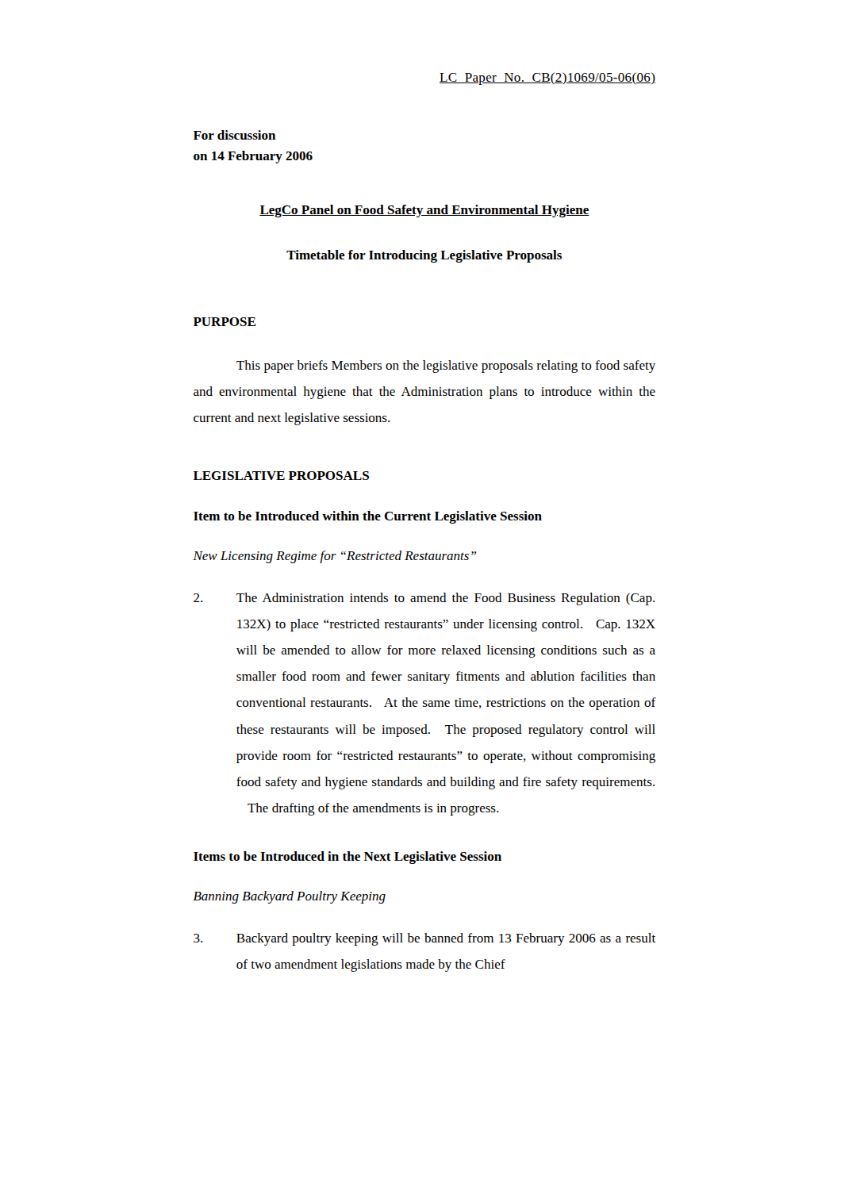LC Paper No. CB(2)1069/05-06(06)
For discussion
on 14 February 2006
LegCo Panel on Food Safety and Environmental Hygiene
Timetable for Introducing Legislative Proposals
PURPOSE
This paper briefs Members on the legislative proposals relating to food safety and environmental hygiene that the Administration plans to introduce within the current and next legislative sessions.
LEGISLATIVE PROPOSALS
Item to be Introduced within the Current Legislative Session
New Licensing Regime for “Restricted Restaurants”
2.
The Administration intends to amend the Food Business Regulation (Cap. 132X) to place “restricted restaurants” under licensing control. Cap. 132X will be amended to allow for more relaxed licensing conditions such as a smaller food room and fewer sanitary fitments and ablution facilities than conventional restaurants. At the same time, restrictions on the operation of these restaurants will be imposed. The proposed regulatory control will provide room for “restricted restaurants” to operate, without compromising food safety and hygiene standards and building and fire safety requirements. The drafting of the amendments is in progress.
Items to be Introduced in the Next Legislative Session
Banning Backyard Poultry Keeping
3.
Backyard poultry keeping will be banned from 13 February 2006 as a result of two amendment legislations made by the Chief